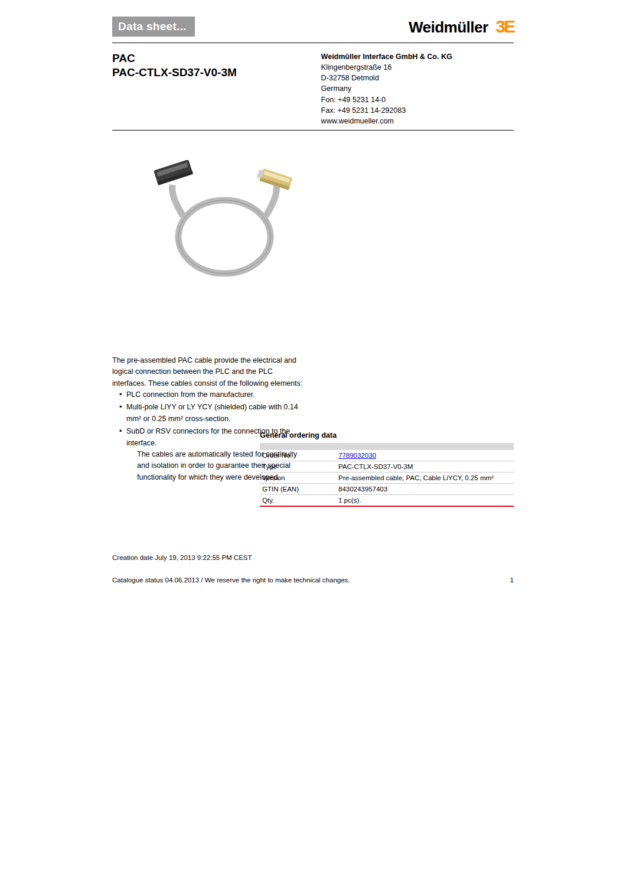Data sheet...
Weidmüller 3E
PAC
PAC-CTLX-SD37-V0-3M
Weidmüller Interface GmbH & Co. KG
Klingenbergstraße 16
D-32758 Detmold
Germany
Fon: +49 5231 14-0
Fax: +49 5231 14-292083
www.weidmueller.com
The pre-assembled PAC cable provide the electrical and logical connection between the PLC and the PLC interfaces. These cables consist of the following elements:
PLC connection from the manufacturer.
Multi-pole LIYY or LY YCY (shielded) cable with 0.14 mm² or 0.25 mm² cross-section.
SubD or RSV connectors for the connection to the interface.
The cables are automatically tested for continuity and isolation in order to guarantee their special functionality for which they were developed.
General ordering data
| Order No. | 7789032030 |
| Type | PAC-CTLX-SD37-V0-3M |
| Version | Pre-assembled cable, PAC, Cable LiYCY, 0.25 mm² |
| GTIN (EAN) | 8430243957403 |
| Qty. | 1 pc(s). |
Creation date July 19, 2013 9:22:55 PM CEST
Catalogue status 04.06.2013 / We reserve the right to make technical changes. 1